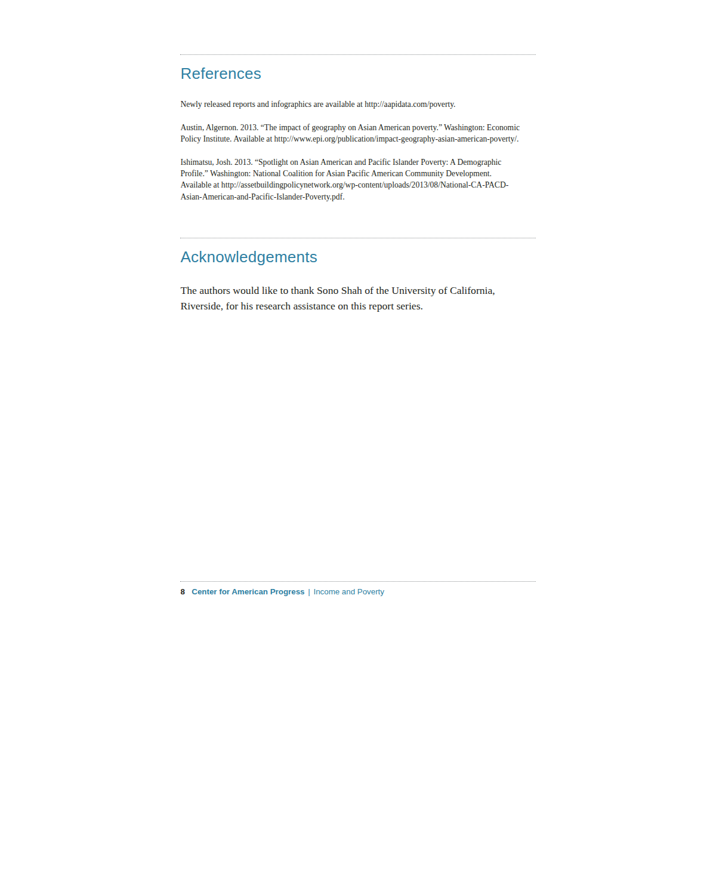References
Newly released reports and infographics are available at http://aapidata.com/poverty.
Austin, Algernon. 2013. “The impact of geography on Asian American poverty.” Washington: Economic Policy Institute. Available at http://www.epi.org/publication/impact-geography-asian-american-poverty/.
Ishimatsu, Josh. 2013. “Spotlight on Asian American and Pacific Islander Poverty: A Demographic Profile.” Washington: National Coalition for Asian Pacific American Community Development. Available at http://assetbuildingpolicynetwork.org/wp-content/uploads/2013/08/National-CA-PACD-Asian-American-and-Pacific-Islander-Poverty.pdf.
Acknowledgements
The authors would like to thank Sono Shah of the University of California, Riverside, for his research assistance on this report series.
8 Center for American Progress|Income and Poverty